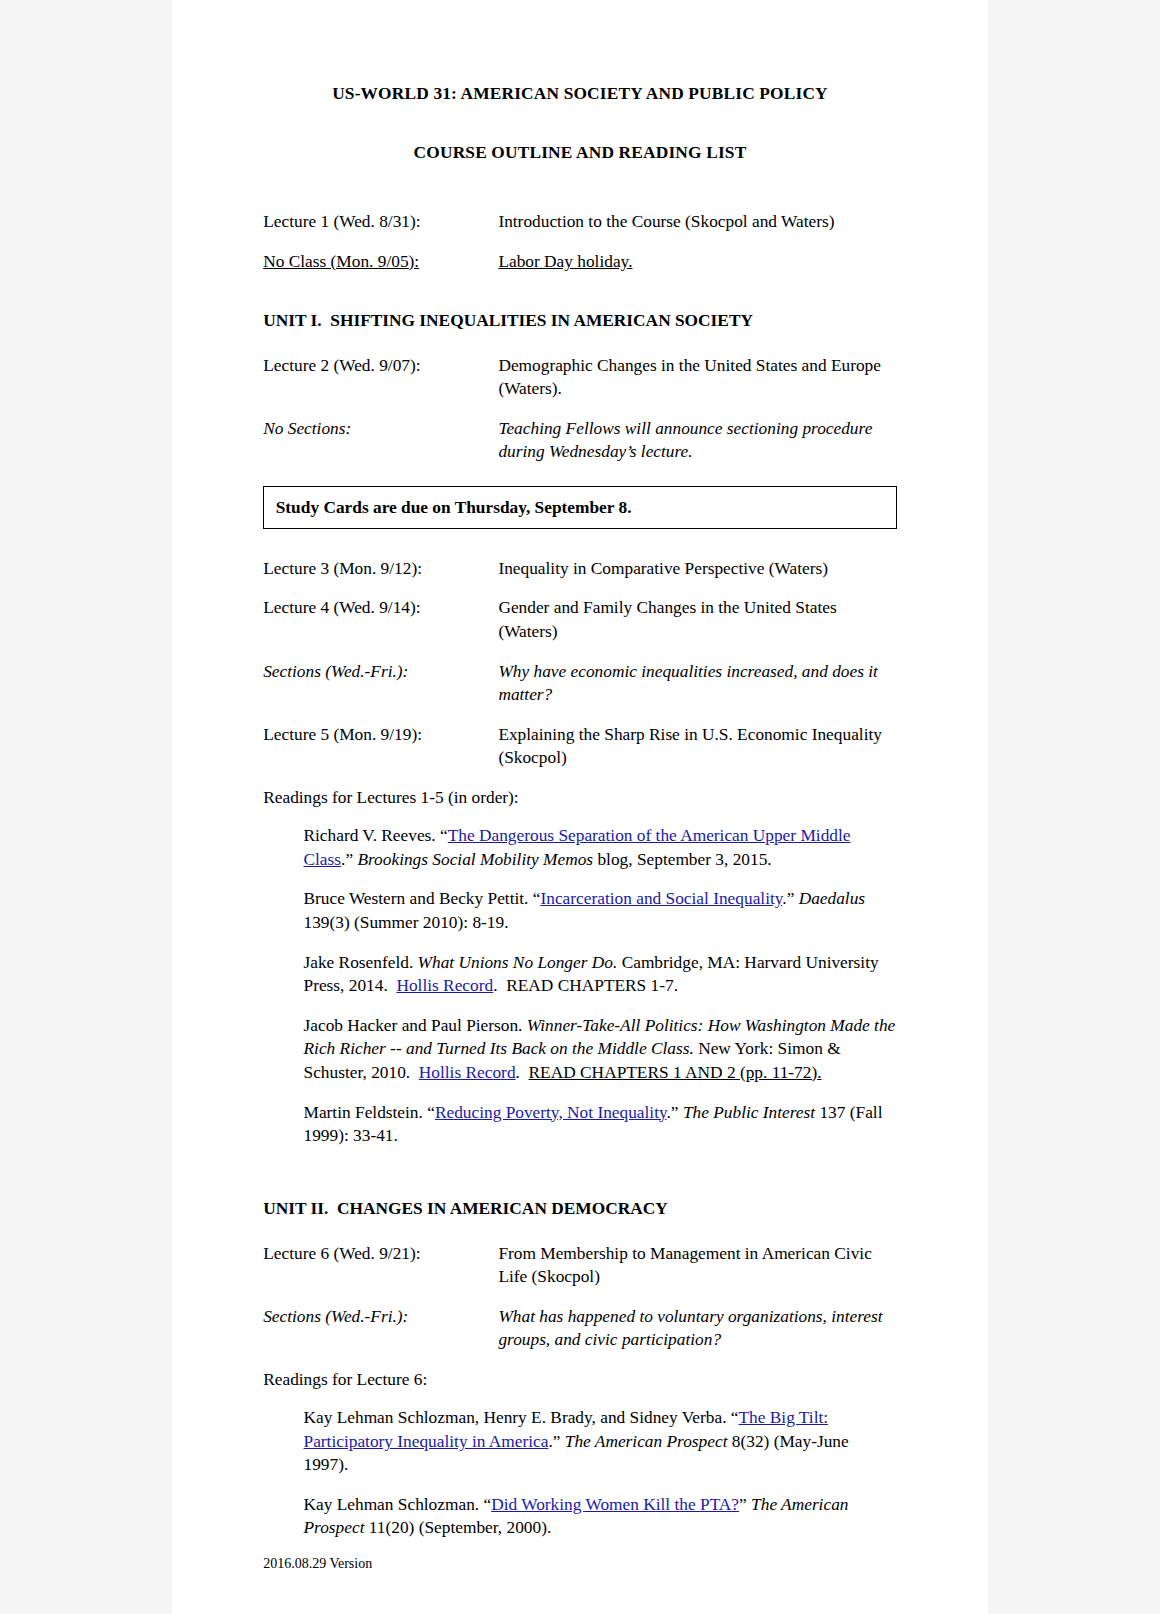US-WORLD 31: AMERICAN SOCIETY AND PUBLIC POLICY
COURSE OUTLINE AND READING LIST
| Lecture 1 (Wed. 8/31): | Introduction to the Course (Skocpol and Waters) |
| No Class (Mon. 9/05): | Labor Day holiday. |
UNIT I. SHIFTING INEQUALITIES IN AMERICAN SOCIETY
| Lecture 2 (Wed. 9/07): | Demographic Changes in the United States and Europe (Waters). |
| No Sections: | Teaching Fellows will announce sectioning procedure during Wednesday’s lecture. |
Study Cards are due on Thursday, September 8.
| Lecture 3 (Mon. 9/12): | Inequality in Comparative Perspective (Waters) |
| Lecture 4 (Wed. 9/14): | Gender and Family Changes in the United States (Waters) |
| Sections (Wed.-Fri.): | Why have economic inequalities increased, and does it matter? |
| Lecture 5 (Mon. 9/19): | Explaining the Sharp Rise in U.S. Economic Inequality (Skocpol) |
Readings for Lectures 1-5 (in order):
Richard V. Reeves. “The Dangerous Separation of the American Upper Middle Class.” Brookings Social Mobility Memos blog, September 3, 2015.
Bruce Western and Becky Pettit. “Incarceration and Social Inequality.” Daedalus 139(3) (Summer 2010): 8-19.
Jake Rosenfeld. What Unions No Longer Do. Cambridge, MA: Harvard University Press, 2014. Hollis Record. READ CHAPTERS 1-7.
Jacob Hacker and Paul Pierson. Winner-Take-All Politics: How Washington Made the Rich Richer -- and Turned Its Back on the Middle Class. New York: Simon & Schuster, 2010. Hollis Record. READ CHAPTERS 1 AND 2 (pp. 11-72).
Martin Feldstein. “Reducing Poverty, Not Inequality.” The Public Interest 137 (Fall 1999): 33-41.
UNIT II. CHANGES IN AMERICAN DEMOCRACY
| Lecture 6 (Wed. 9/21): | From Membership to Management in American Civic Life (Skocpol) |
| Sections (Wed.-Fri.): | What has happened to voluntary organizations, interest groups, and civic participation? |
Readings for Lecture 6:
Kay Lehman Schlozman, Henry E. Brady, and Sidney Verba. “The Big Tilt: Participatory Inequality in America.” The American Prospect 8(32) (May-June 1997).
Kay Lehman Schlozman. “Did Working Women Kill the PTA?” The American Prospect 11(20) (September, 2000).
2016.08.29 Version